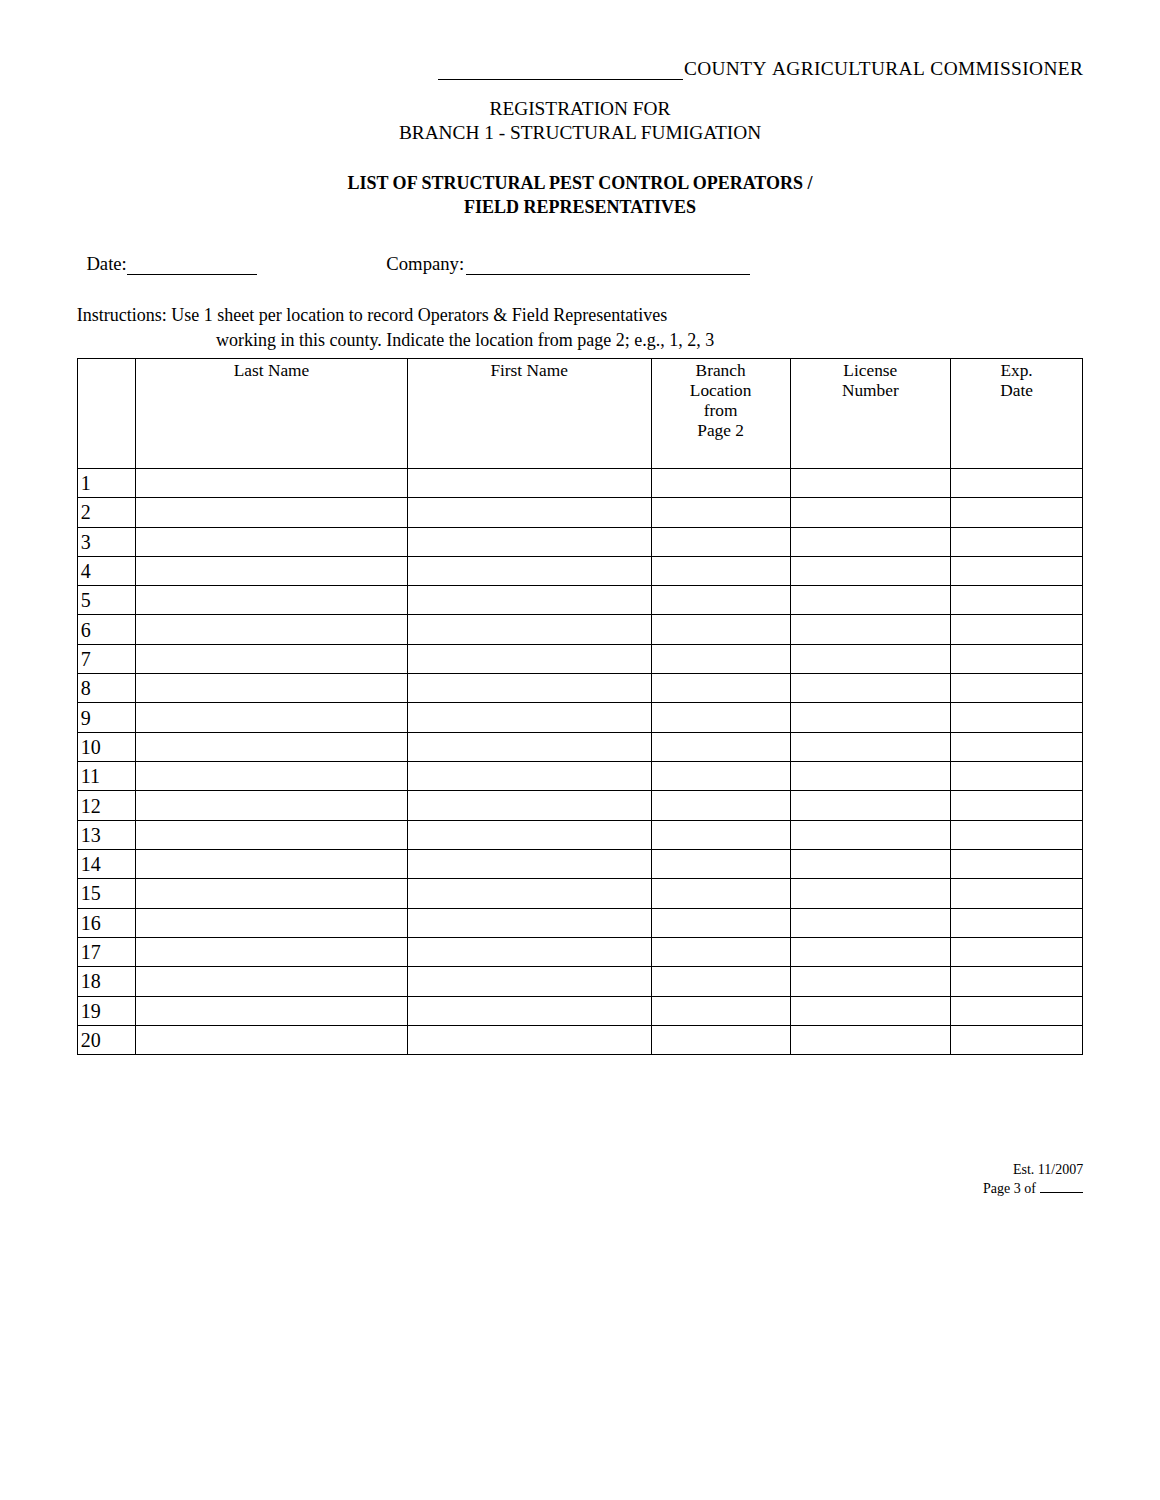COUNTY AGRICULTURAL COMMISSIONER
REGISTRATION FOR
BRANCH 1 - STRUCTURAL FUMIGATION
LIST OF STRUCTURAL PEST CONTROL OPERATORS /
FIELD REPRESENTATIVES
Date: Company:
Instructions: Use 1 sheet per location to record Operators & Field Representatives working in this county. Indicate the location from page 2; e.g., 1, 2, 3
| | Last Name | First Name | Branch Location from Page 2 | License Number | Exp. Date |
| --- | --- | --- | --- | --- | --- |
| 1 | | | | | |
| 2 | | | | | |
| 3 | | | | | |
| 4 | | | | | |
| 5 | | | | | |
| 6 | | | | | |
| 7 | | | | | |
| 8 | | | | | |
| 9 | | | | | |
| 10 | | | | | |
| 11 | | | | | |
| 12 | | | | | |
| 13 | | | | | |
| 14 | | | | | |
| 15 | | | | | |
| 16 | | | | | |
| 17 | | | | | |
| 18 | | | | | |
| 19 | | | | | |
| 20 | | | | | |
Est. 11/2007
Page 3 of